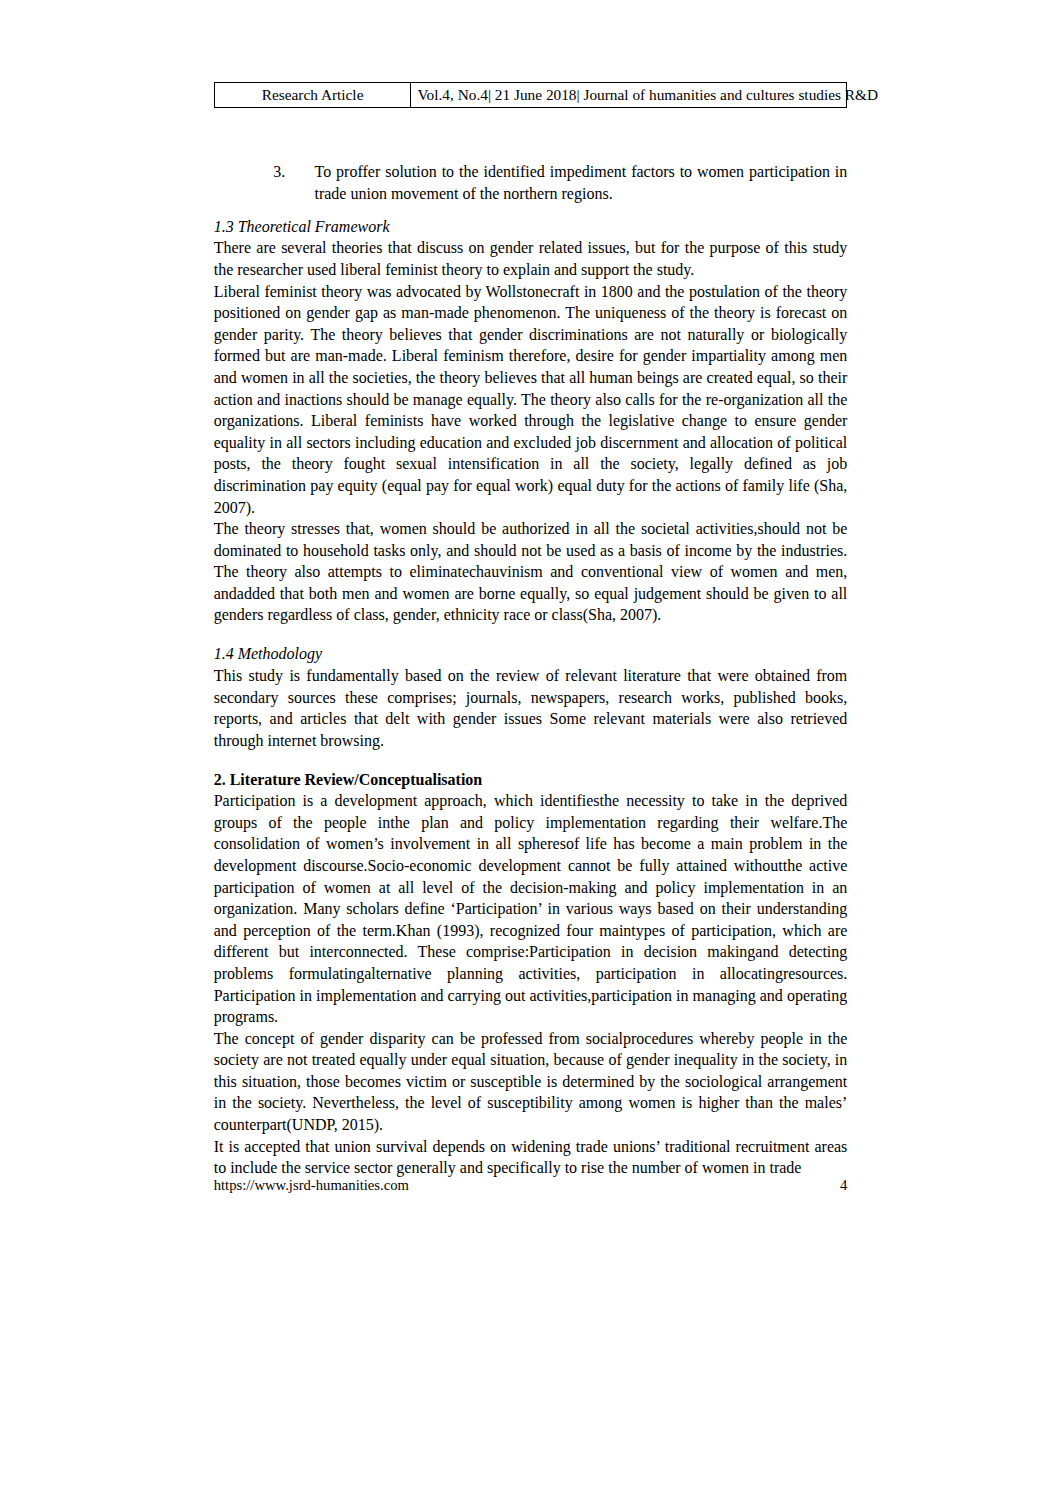Research Article
Vol.4, No.4| 21 June 2018| Journal of humanities and cultures studies R&D
3. To proffer solution to the identified impediment factors to women participation in trade union movement of the northern regions.
1.3 Theoretical Framework
There are several theories that discuss on gender related issues, but for the purpose of this study the researcher used liberal feminist theory to explain and support the study.
Liberal feminist theory was advocated by Wollstonecraft in 1800 and the postulation of the theory positioned on gender gap as man-made phenomenon. The uniqueness of the theory is forecast on gender parity. The theory believes that gender discriminations are not naturally or biologically formed but are man-made. Liberal feminism therefore, desire for gender impartiality among men and women in all the societies, the theory believes that all human beings are created equal, so their action and inactions should be manage equally. The theory also calls for the re-organization all the organizations. Liberal feminists have worked through the legislative change to ensure gender equality in all sectors including education and excluded job discernment and allocation of political posts, the theory fought sexual intensification in all the society, legally defined as job discrimination pay equity (equal pay for equal work) equal duty for the actions of family life (Sha, 2007).
The theory stresses that, women should be authorized in all the societal activities,should not be dominated to household tasks only, and should not be used as a basis of income by the industries. The theory also attempts to eliminatechauvinism and conventional view of women and men, andadded that both men and women are borne equally, so equal judgement should be given to all genders regardless of class, gender, ethnicity race or class(Sha, 2007).
1.4 Methodology
This study is fundamentally based on the review of relevant literature that were obtained from secondary sources these comprises; journals, newspapers, research works, published books, reports, and articles that delt with gender issues Some relevant materials were also retrieved through internet browsing.
2. Literature Review/Conceptualisation
Participation is a development approach, which identifiesthe necessity to take in the deprived groups of the people inthe plan and policy implementation regarding their welfare.The consolidation of women’s involvement in all spheresof life has become a main problem in the development discourse.Socio-economic development cannot be fully attained withoutthe active participation of women at all level of the decision-making and policy implementation in an organization. Many scholars define ‘Participation’ in various ways based on their understanding and perception of the term.Khan (1993), recognized four maintypes of participation, which are different but interconnected. These comprise:Participation in decision makingand detecting problems formulatingalternative planning activities, participation in allocatingresources. Participation in implementation and carrying out activities,participation in managing and operating programs.
The concept of gender disparity can be professed from socialprocedures whereby people in the society are not treated equally under equal situation, because of gender inequality in the society, in this situation, those becomes victim or susceptible is determined by the sociological arrangement in the society. Nevertheless, the level of susceptibility among women is higher than the males’ counterpart(UNDP, 2015).
It is accepted that union survival depends on widening trade unions’ traditional recruitment areas to include the service sector generally and specifically to rise the number of women in trade
https://www.jsrd-humanities.com 4